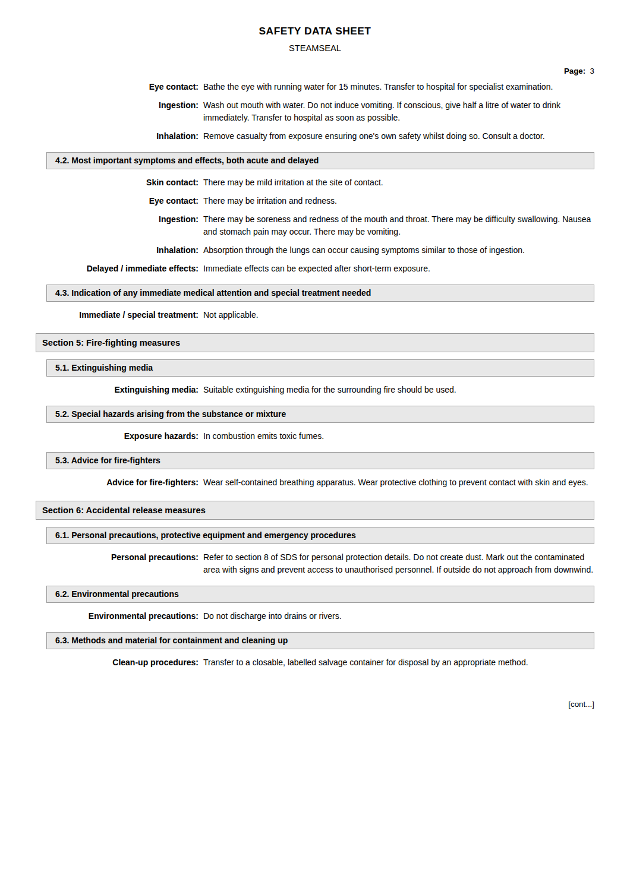SAFETY DATA SHEET
STEAMSEAL
Page: 3
| Eye contact: | Bathe the eye with running water for 15 minutes. Transfer to hospital for specialist examination. |
| Ingestion: | Wash out mouth with water. Do not induce vomiting. If conscious, give half a litre of water to drink immediately. Transfer to hospital as soon as possible. |
| Inhalation: | Remove casualty from exposure ensuring one's own safety whilst doing so. Consult a doctor. |
4.2. Most important symptoms and effects, both acute and delayed
| Skin contact: | There may be mild irritation at the site of contact. |
| Eye contact: | There may be irritation and redness. |
| Ingestion: | There may be soreness and redness of the mouth and throat. There may be difficulty swallowing. Nausea and stomach pain may occur. There may be vomiting. |
| Inhalation: | Absorption through the lungs can occur causing symptoms similar to those of ingestion. |
| Delayed / immediate effects: | Immediate effects can be expected after short-term exposure. |
4.3. Indication of any immediate medical attention and special treatment needed
| Immediate / special treatment: | Not applicable. |
Section 5: Fire-fighting measures
5.1. Extinguishing media
| Extinguishing media: | Suitable extinguishing media for the surrounding fire should be used. |
5.2. Special hazards arising from the substance or mixture
| Exposure hazards: | In combustion emits toxic fumes. |
5.3. Advice for fire-fighters
| Advice for fire-fighters: | Wear self-contained breathing apparatus. Wear protective clothing to prevent contact with skin and eyes. |
Section 6: Accidental release measures
6.1. Personal precautions, protective equipment and emergency procedures
| Personal precautions: | Refer to section 8 of SDS for personal protection details. Do not create dust. Mark out the contaminated area with signs and prevent access to unauthorised personnel. If outside do not approach from downwind. |
6.2. Environmental precautions
| Environmental precautions: | Do not discharge into drains or rivers. |
6.3. Methods and material for containment and cleaning up
| Clean-up procedures: | Transfer to a closable, labelled salvage container for disposal by an appropriate method. |
[cont...]